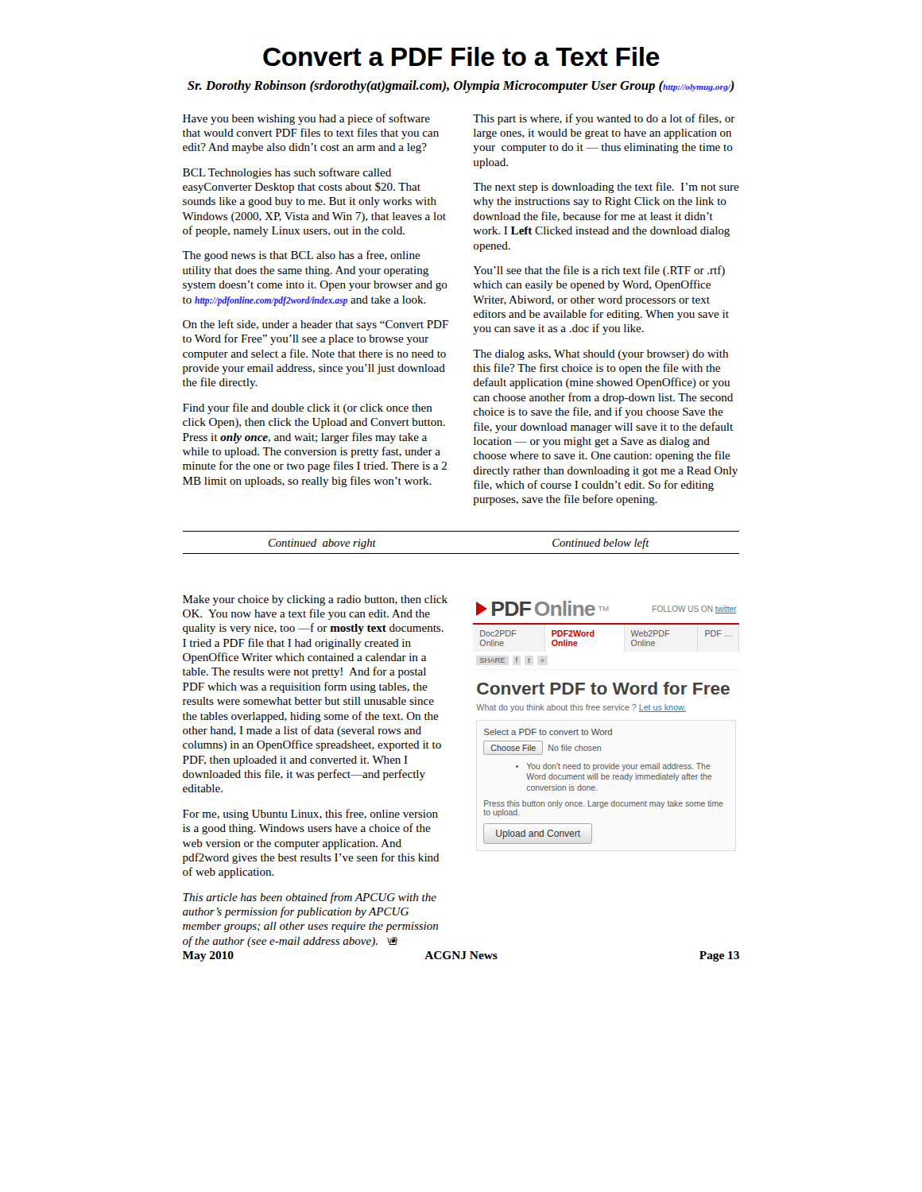Convert a PDF File to a Text File
Sr. Dorothy Robinson (srdorothy(at)gmail.com), Olympia Microcomputer User Group (http://olymug.org/)
Have you been wishing you had a piece of software that would convert PDF files to text files that you can edit? And maybe also didn’t cost an arm and a leg?
BCL Technologies has such software called easyConverter Desktop that costs about $20. That sounds like a good buy to me. But it only works with Windows (2000, XP, Vista and Win 7), that leaves a lot of people, namely Linux users, out in the cold.
The good news is that BCL also has a free, online utility that does the same thing. And your operating system doesn’t come into it. Open your browser and go to http://pdfonline.com/pdf2word/index.asp and take a look.
On the left side, under a header that says “Convert PDF to Word for Free” you’ll see a place to browse your computer and select a file. Note that there is no need to provide your email address, since you’ll just download the file directly.
Find your file and double click it (or click once then click Open), then click the Upload and Convert button. Press it only once, and wait; larger files may take a while to upload. The conversion is pretty fast, under a minute for the one or two page files I tried. There is a 2 MB limit on uploads, so really big files won’t work.
This part is where, if you wanted to do a lot of files, or large ones, it would be great to have an application on your computer to do it — thus eliminating the time to upload.
The next step is downloading the text file. I’m not sure why the instructions say to Right Click on the link to download the file, because for me at least it didn’t work. I Left Clicked instead and the download dialog opened.
You’ll see that the file is a rich text file (.RTF or .rtf) which can easily be opened by Word, OpenOffice Writer, Abiword, or other word processors or text editors and be available for editing. When you save it you can save it as a .doc if you like.
The dialog asks, What should (your browser) do with this file? The first choice is to open the file with the default application (mine showed OpenOffice) or you can choose another from a drop-down list. The second choice is to save the file, and if you choose Save the file, your download manager will save it to the default location — or you might get a Save as dialog and choose where to save it. One caution: opening the file directly rather than downloading it got me a Read Only file, which of course I couldn’t edit. So for editing purposes, save the file before opening.
Continued above right
Continued below left
Make your choice by clicking a radio button, then click OK. You now have a text file you can edit. And the quality is very nice, too —f or mostly text documents. I tried a PDF file that I had originally created in OpenOffice Writer which contained a calendar in a table. The results were not pretty! And for a postal PDF which was a requisition form using tables, the results were somewhat better but still unusable since the tables overlapped, hiding some of the text. On the other hand, I made a list of data (several rows and columns) in an OpenOffice spreadsheet, exported it to PDF, then uploaded it and converted it. When I downloaded this file, it was perfect—and perfectly editable.
For me, using Ubuntu Linux, this free, online version is a good thing. Windows users have a choice of the web version or the computer application. And pdf2word gives the best results I’ve seen for this kind of web application.
This article has been obtained from APCUG with the author’s permission for publication by APCUG member groups; all other uses require the permission of the author (see e-mail address above). 🖲
PDF OnlineTM
FOLLOW US ON twitter
Doc2PDF Online
PDF2Word Online
Web2PDF Online
PDF …
SHARE f t »
Convert PDF to Word for Free
What do you think about this free service ? Let us know.
Select a PDF to convert to Word
Choose File No file chosen
You don't need to provide your email address. The Word document will be ready immediately after the conversion is done.
Press this button only once. Large document may take some time to upload.
Upload and Convert
May 2010
ACGNJ News
Page 13